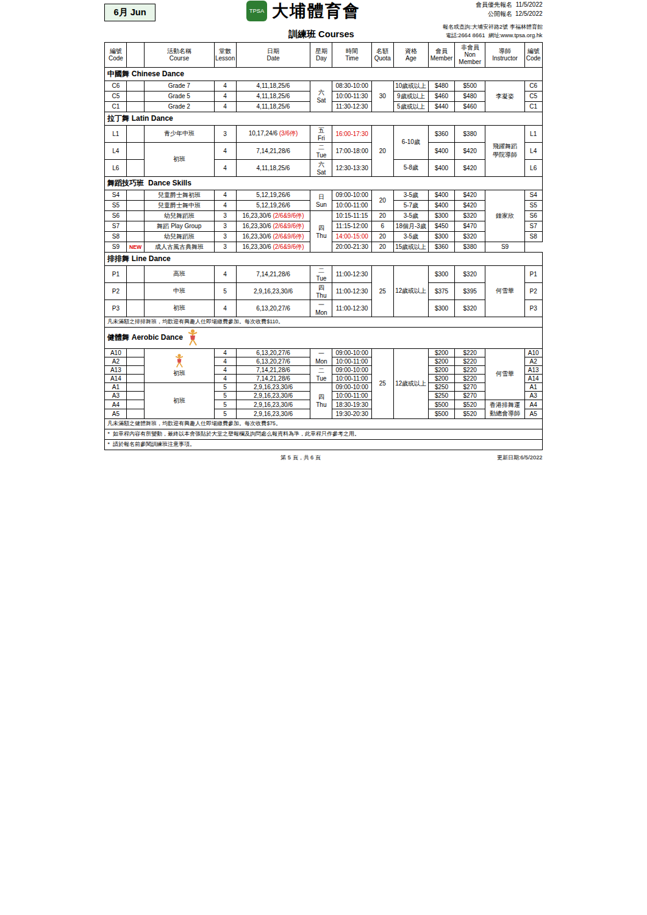6月 Jun
TPSA
大埔體育會
會員優先報名 11/5/2022
公開報名 12/5/2022
訓練班 Courses
報名或查詢:大埔安祥路2號 李福林體育館
電話:2664 8661 網址:www.tpsa.org.hk
| 編號 Code | | 活動名稱 Course | 堂數 Lesson | 日期 Date | 星期 Day | 時間 Time | 名額 Quota | 資格 Age | 會員 Member | 非會員 Non Member | 導師 Instructor | 編號 Code |
| --- | --- | --- | --- | --- | --- | --- | --- | --- | --- | --- | --- | --- |
| 中國舞 Chinese Dance |
| C6 | | Grade 7 | 4 | 4,11,18,25/6 | 六 Sat | 08:30-10:00 | 30 | 10歲或以上 | $480 | $500 | 李凝姿 | C6 |
| C5 | | Grade 5 | 4 | 4,11,18,25/6 | 10:00-11:30 | 9歲或以上 | $460 | $480 | C5 |
| C1 | | Grade 2 | 4 | 4,11,18,25/6 | 11:30-12:30 | 5歲或以上 | $440 | $460 | C1 |
| 拉丁舞 Latin Dance |
| L1 | | 青少年中班 | 3 | 10,17,24/6 (3/6停) | 五 Fri | 16:00-17:30 | 20 | 6-10歲 | $360 | $380 | 飛躍舞蹈 學院導師 | L1 |
| L4 | | 初班 | 4 | 7,14,21,28/6 | 二 Tue | 17:00-18:00 | $400 | $420 | L4 |
| L6 | | 4 | 4,11,18,25/6 | 六 Sat | 12:30-13:30 | 5-8歲 | $400 | $420 | L6 |
| 舞蹈技巧班 Dance Skills |
| S4 | | 兒童爵士舞初班 | 4 | 5,12,19,26/6 | 日 Sun | 09:00-10:00 | 20 | 3-5歲 | $400 | $420 | 鍾家欣 | S4 |
| S5 | | 兒童爵士舞中班 | 4 | 5,12,19,26/6 | 10:00-11:00 | 5-7歲 | $400 | $420 | S5 |
| S6 | | 幼兒舞蹈班 | 3 | 16,23,30/6 (2/6&9/6停) | 四 Thu | 10:15-11:15 | 20 | 3-5歲 | $300 | $320 | S6 |
| S7 | | 舞蹈 Play Group | 3 | 16,23,30/6 (2/6&9/6停) | 11:15-12:00 | 6 | 18個月-3歲 | $450 | $470 | S7 |
| S8 | | 幼兒舞蹈班 | 3 | 16,23,30/6 (2/6&9/6停) | 14:00-15:00 | 20 | 3-5歲 | $300 | $320 | S8 |
| S9 | NEW | 成人古風古典舞班 | 3 | 16,23,30/6 (2/6&9/6停) | 20:00-21:30 | 20 | 15歲或以上 | $360 | $380 | S9 |
| 排排舞 Line Dance |
| P1 | | 高班 | 4 | 7,14,21,28/6 | 二 Tue | 11:00-12:30 | 25 | 12歲或以上 | $300 | $320 | 何雪華 | P1 |
| P2 | | 中班 | 5 | 2,9,16,23,30/6 | 四 Thu | 11:00-12:30 | $375 | $395 | P2 |
| P3 | | 初班 | 4 | 6,13,20,27/6 | 一 Mon | 11:00-12:30 | $300 | $320 | P3 |
| 凡未滿額之排排舞班，均歡迎有興趣人仕即場繳費參加。每次收費$110。 |
| 健體舞 Aerobic Dance |
| A10 | | 初班 | 4 | 6,13,20,27/6 | 一 Mon | 09:00-10:00 | 25 | 12歲或以上 | $200 | $220 | 何雪華 | A10 |
| A2 | | 4 | 6,13,20,27/6 | 10:00-11:00 | $200 | $220 | A2 |
| A13 | | 4 | 7,14,21,28/6 | 二 Tue | 09:00-10:00 | $200 | $220 | A13 |
| A14 | | 4 | 7,14,21,28/6 | 10:00-11:00 | $200 | $220 | A14 |
| A1 | | 初班 | 5 | 2,9,16,23,30/6 | 四 Thu | 09:00-10:00 | $250 | $270 | A1 |
| A3 | | 5 | 2,9,16,23,30/6 | 10:00-11:00 | $250 | $270 | A3 |
| A4 | | 5 | 2,9,16,23,30/6 | 18:30-19:30 | $500 | $520 | 香港排舞運動總會導師 | A4 |
| A5 | | 5 | 2,9,16,23,30/6 | 19:30-20:30 | $500 | $520 | A5 |
| 凡未滿額之健體舞班，均歡迎有興趣人仕即場繳費參加。每次收費$75。 |
| * 如章程內容有所變動，最終以本會張貼於大堂之壁報欄及詢問處么報資料為準，此章程只作參考之用。 |
| * 請於報名前參閱訓練班注意事項。 |
第 5 頁，共 6 頁
更新日期:6/5/2022